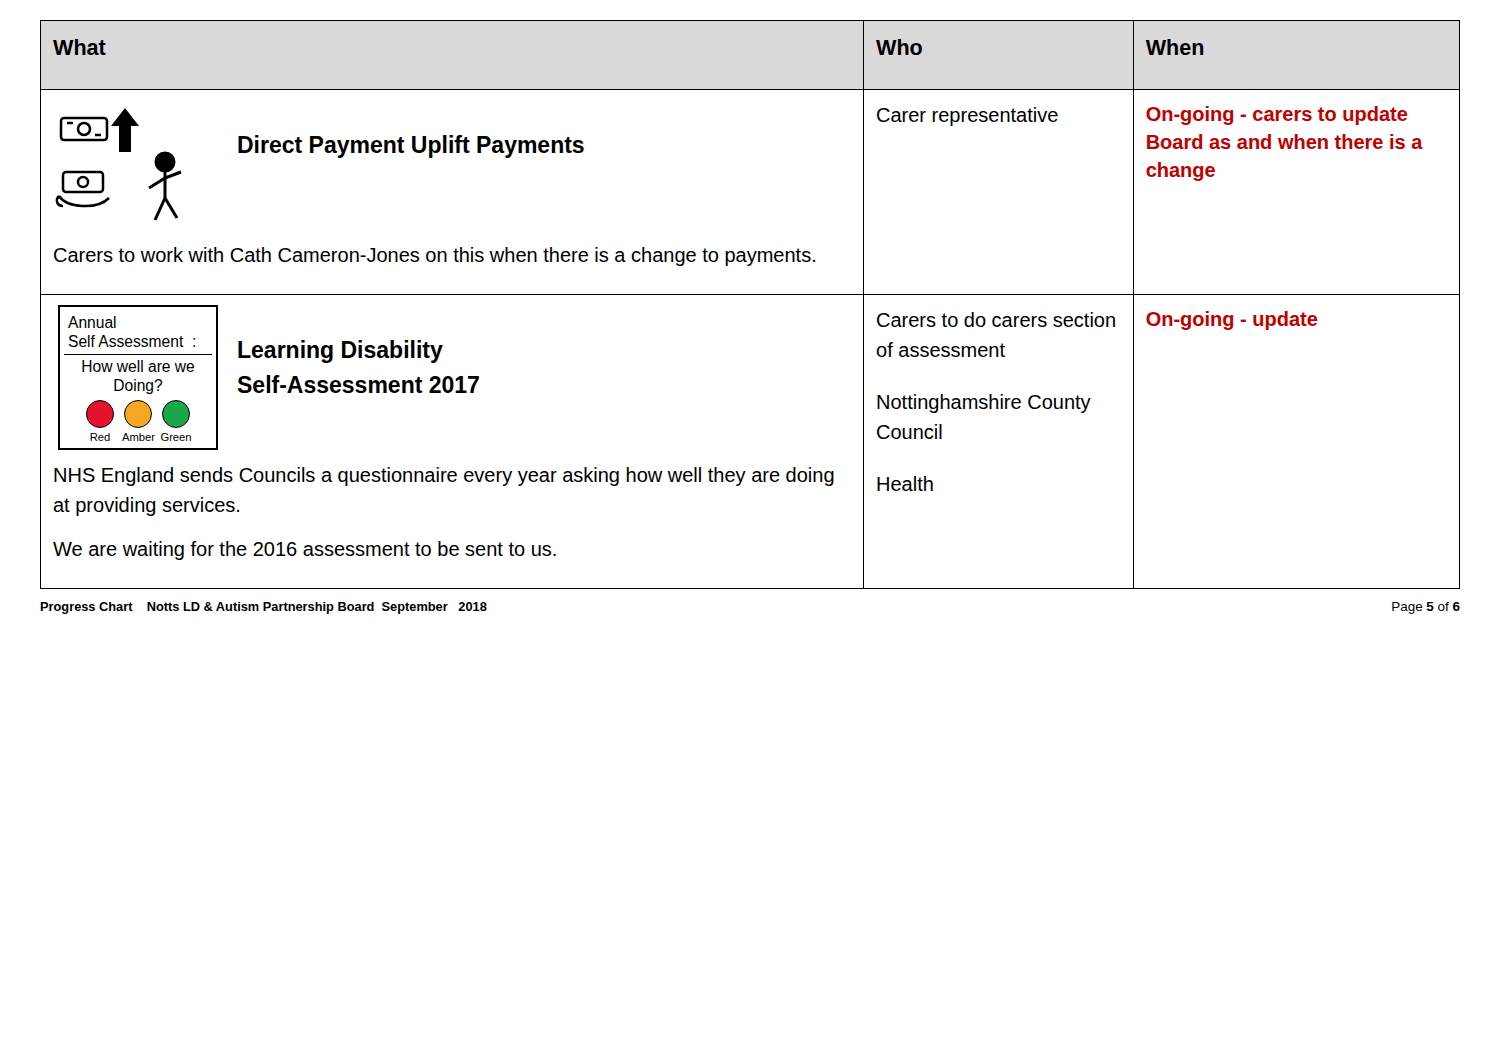| What | Who | When |
| --- | --- | --- |
| Direct Payment Uplift Payments Carers to work with Cath Cameron-Jones on this when there is a change to payments. | Carer representative | On-going - carers to update Board as and when there is a change |
| Annual Self Assessment : How well are we Doing? Red Amber Green Learning Disability Self-Assessment 2017 NHS England sends Councils a questionnaire every year asking how well they are doing at providing services. We are waiting for the 2016 assessment to be sent to us. | Carers to do carers section of assessment Nottinghamshire County Council Health | On-going - update |
Progress Chart Notts LD & Autism Partnership Board September 2018
Page 5 of 6